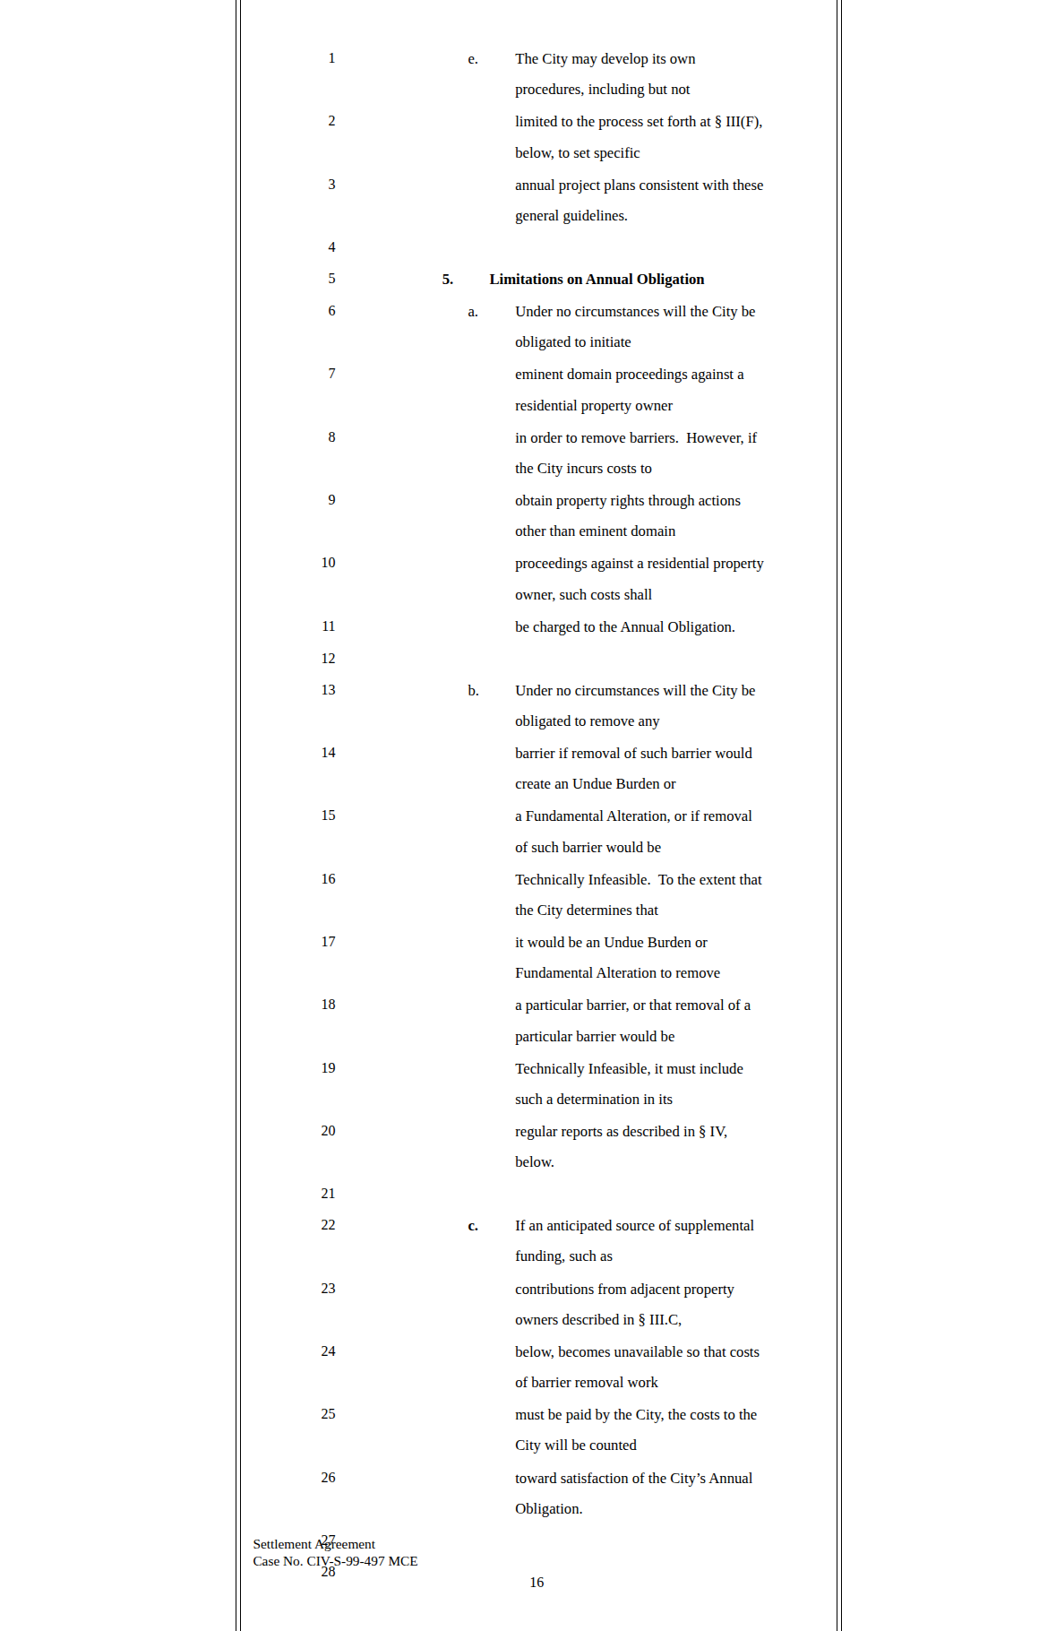| 1 | e. The City may develop its own procedures, including but not |
| 2 | limited to the process set forth at § III(F), below, to set specific |
| 3 | annual project plans consistent with these general guidelines. |
| 4 | |
| 5 | 5. Limitations on Annual Obligation |
| 6 | a. Under no circumstances will the City be obligated to initiate |
| 7 | eminent domain proceedings against a residential property owner |
| 8 | in order to remove barriers. However, if the City incurs costs to |
| 9 | obtain property rights through actions other than eminent domain |
| 10 | proceedings against a residential property owner, such costs shall |
| 11 | be charged to the Annual Obligation. |
| 12 | |
| 13 | b. Under no circumstances will the City be obligated to remove any |
| 14 | barrier if removal of such barrier would create an Undue Burden or |
| 15 | a Fundamental Alteration, or if removal of such barrier would be |
| 16 | Technically Infeasible. To the extent that the City determines that |
| 17 | it would be an Undue Burden or Fundamental Alteration to remove |
| 18 | a particular barrier, or that removal of a particular barrier would be |
| 19 | Technically Infeasible, it must include such a determination in its |
| 20 | regular reports as described in § IV, below. |
| 21 | |
| 22 | c. If an anticipated source of supplemental funding, such as |
| 23 | contributions from adjacent property owners described in § III.C, |
| 24 | below, becomes unavailable so that costs of barrier removal work |
| 25 | must be paid by the City, the costs to the City will be counted |
| 26 | toward satisfaction of the City’s Annual Obligation. |
| 27 | |
| 28 | |
Settlement Agreement
Case No. CIV-S-99-497 MCE
16